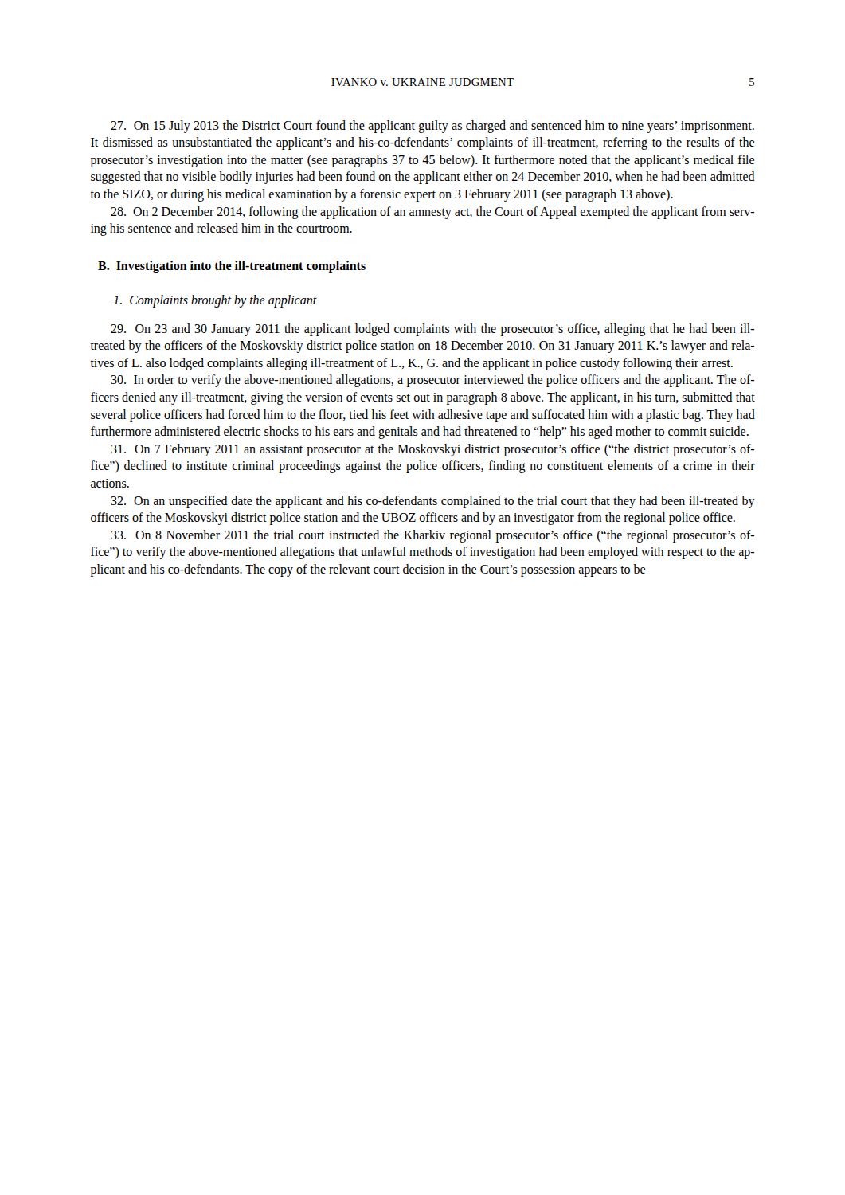IVANKO v. UKRAINE JUDGMENT 5
27. On 15 July 2013 the District Court found the applicant guilty as charged and sentenced him to nine years’ imprisonment. It dismissed as unsubstantiated the applicant’s and his-co-defendants’ complaints of ill-treatment, referring to the results of the prosecutor’s investigation into the matter (see paragraphs 37 to 45 below). It furthermore noted that the applicant’s medical file suggested that no visible bodily injuries had been found on the applicant either on 24 December 2010, when he had been admitted to the SIZO, or during his medical examination by a forensic expert on 3 February 2011 (see paragraph 13 above).
28. On 2 December 2014, following the application of an amnesty act, the Court of Appeal exempted the applicant from serving his sentence and released him in the courtroom.
B. Investigation into the ill-treatment complaints
1. Complaints brought by the applicant
29. On 23 and 30 January 2011 the applicant lodged complaints with the prosecutor’s office, alleging that he had been ill-treated by the officers of the Moskovskiy district police station on 18 December 2010. On 31 January 2011 K.’s lawyer and relatives of L. also lodged complaints alleging ill-treatment of L., K., G. and the applicant in police custody following their arrest.
30. In order to verify the above-mentioned allegations, a prosecutor interviewed the police officers and the applicant. The officers denied any ill-treatment, giving the version of events set out in paragraph 8 above. The applicant, in his turn, submitted that several police officers had forced him to the floor, tied his feet with adhesive tape and suffocated him with a plastic bag. They had furthermore administered electric shocks to his ears and genitals and had threatened to “help” his aged mother to commit suicide.
31. On 7 February 2011 an assistant prosecutor at the Moskovskyi district prosecutor’s office (“the district prosecutor’s office”) declined to institute criminal proceedings against the police officers, finding no constituent elements of a crime in their actions.
32. On an unspecified date the applicant and his co-defendants complained to the trial court that they had been ill-treated by officers of the Moskovskyi district police station and the UBOZ officers and by an investigator from the regional police office.
33. On 8 November 2011 the trial court instructed the Kharkiv regional prosecutor’s office (“the regional prosecutor’s office”) to verify the above-mentioned allegations that unlawful methods of investigation had been employed with respect to the applicant and his co-defendants. The copy of the relevant court decision in the Court’s possession appears to be